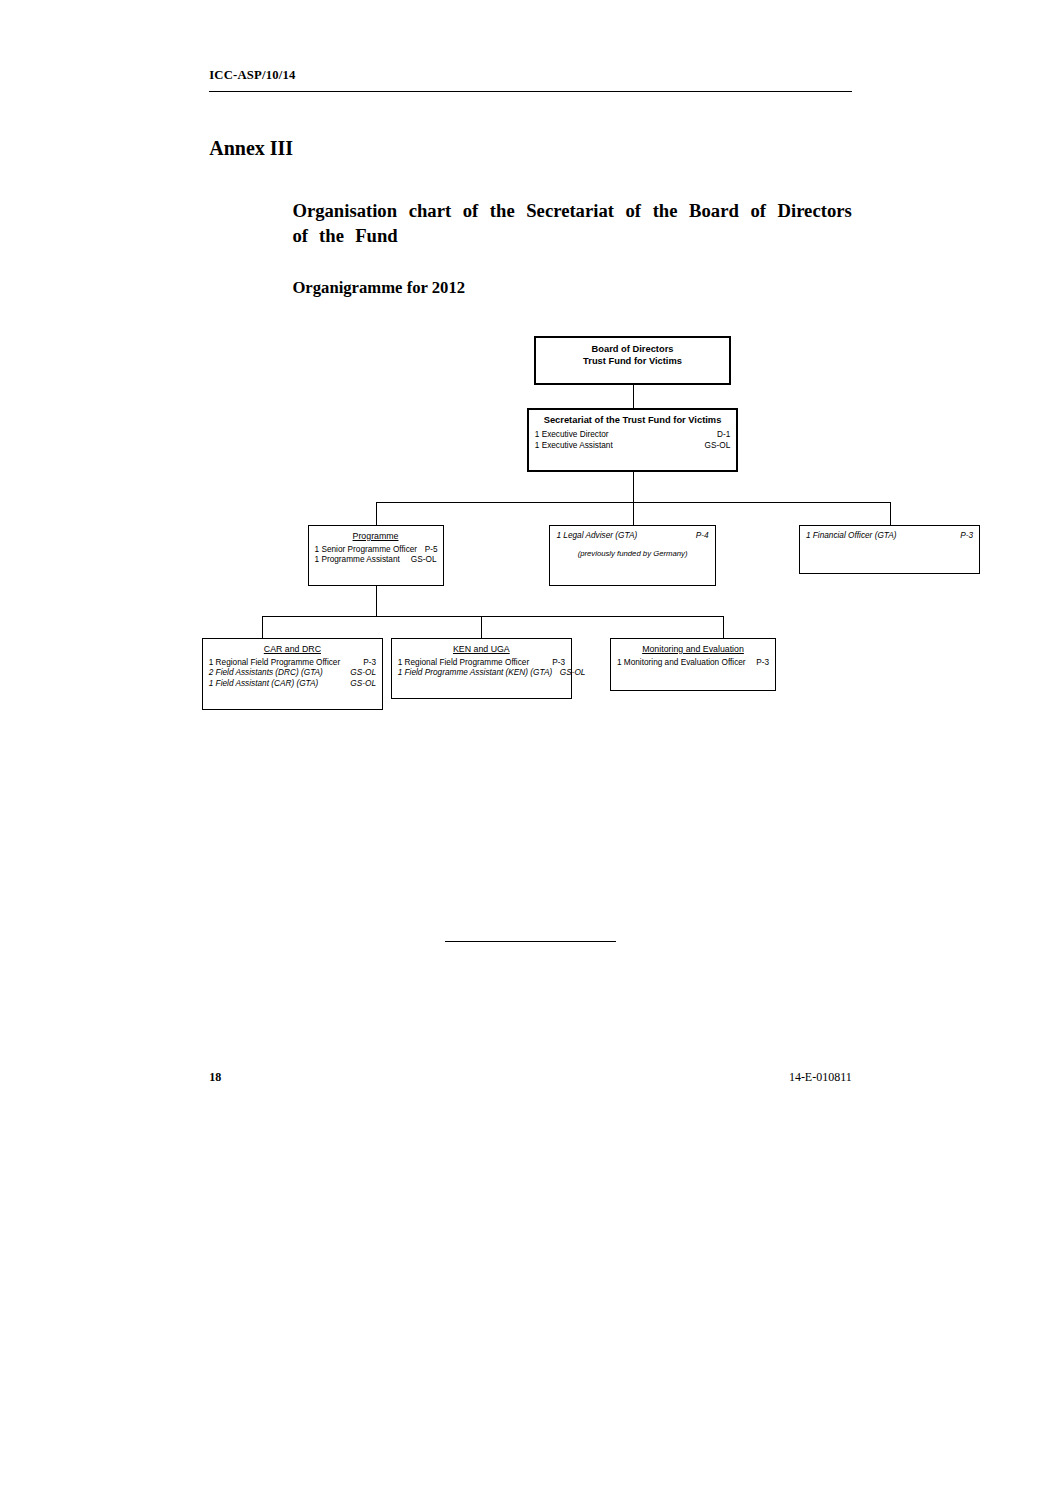ICC-ASP/10/14
Annex III
Organisation chart of the Secretariat of the Board of Directors of the Fund
Organigramme for 2012
Board of Directors
Trust Fund for Victims
Secretariat of the Trust Fund for Victims
1 Executive Director D-1
1 Executive Assistant GS-OL
Programme
1 Senior Programme Officer P-5
1 Programme Assistant GS-OL
1 Legal Adviser (GTA) P-4
(previously funded by Germany)
1 Financial Officer (GTA) P-3
CAR and DRC
1 Regional Field Programme Officer P-3
2 Field Assistants (DRC) (GTA) GS-OL
1 Field Assistant (CAR) (GTA) GS-OL
KEN and UGA
1 Regional Field Programme Officer P-3
1 Field Programme Assistant (KEN) (GTA) GS-OL
Monitoring and Evaluation
1 Monitoring and Evaluation Officer P-3
18 14-E-010811